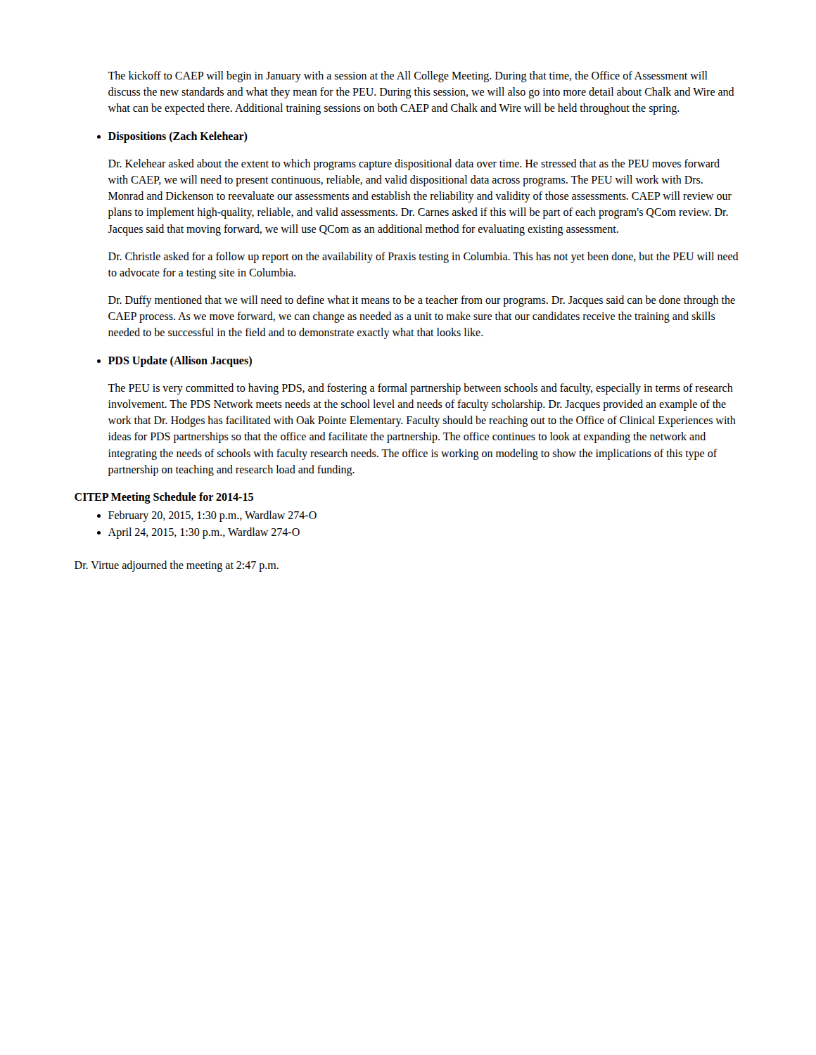The kickoff to CAEP will begin in January with a session at the All College Meeting. During that time, the Office of Assessment will discuss the new standards and what they mean for the PEU. During this session, we will also go into more detail about Chalk and Wire and what can be expected there. Additional training sessions on both CAEP and Chalk and Wire will be held throughout the spring.
Dispositions (Zach Kelehear)
Dr. Kelehear asked about the extent to which programs capture dispositional data over time. He stressed that as the PEU moves forward with CAEP, we will need to present continuous, reliable, and valid dispositional data across programs. The PEU will work with Drs. Monrad and Dickenson to reevaluate our assessments and establish the reliability and validity of those assessments. CAEP will review our plans to implement high-quality, reliable, and valid assessments. Dr. Carnes asked if this will be part of each program's QCom review. Dr. Jacques said that moving forward, we will use QCom as an additional method for evaluating existing assessment.
Dr. Christle asked for a follow up report on the availability of Praxis testing in Columbia. This has not yet been done, but the PEU will need to advocate for a testing site in Columbia.
Dr. Duffy mentioned that we will need to define what it means to be a teacher from our programs. Dr. Jacques said can be done through the CAEP process. As we move forward, we can change as needed as a unit to make sure that our candidates receive the training and skills needed to be successful in the field and to demonstrate exactly what that looks like.
PDS Update (Allison Jacques)
The PEU is very committed to having PDS, and fostering a formal partnership between schools and faculty, especially in terms of research involvement. The PDS Network meets needs at the school level and needs of faculty scholarship. Dr. Jacques provided an example of the work that Dr. Hodges has facilitated with Oak Pointe Elementary. Faculty should be reaching out to the Office of Clinical Experiences with ideas for PDS partnerships so that the office and facilitate the partnership. The office continues to look at expanding the network and integrating the needs of schools with faculty research needs. The office is working on modeling to show the implications of this type of partnership on teaching and research load and funding.
CITEP Meeting Schedule for 2014-15
February 20, 2015, 1:30 p.m., Wardlaw 274-O
April 24, 2015, 1:30 p.m., Wardlaw 274-O
Dr. Virtue adjourned the meeting at 2:47 p.m.